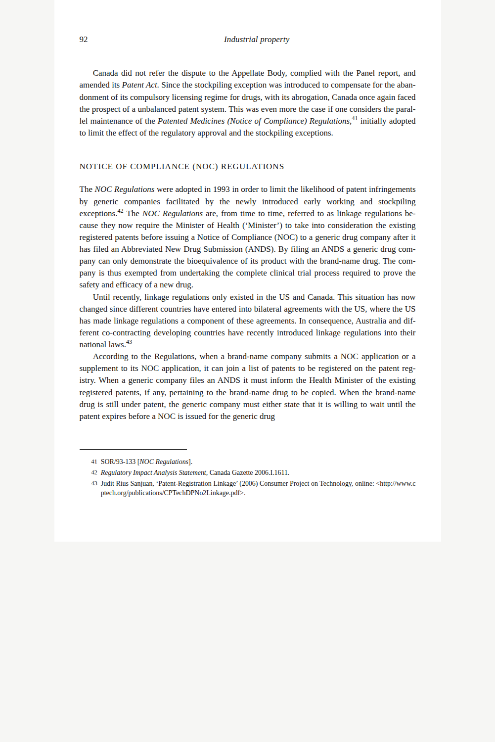92 Industrial property
Canada did not refer the dispute to the Appellate Body, complied with the Panel report, and amended its Patent Act. Since the stockpiling exception was introduced to compensate for the abandonment of its compulsory licensing regime for drugs, with its abrogation, Canada once again faced the prospect of a unbalanced patent system. This was even more the case if one considers the parallel maintenance of the Patented Medicines (Notice of Compliance) Regulations,41 initially adopted to limit the effect of the regulatory approval and the stockpiling exceptions.
Notice of Compliance (NOC) Regulations
The NOC Regulations were adopted in 1993 in order to limit the likelihood of patent infringements by generic companies facilitated by the newly introduced early working and stockpiling exceptions.42 The NOC Regulations are, from time to time, referred to as linkage regulations because they now require the Minister of Health (‘Minister’) to take into consideration the existing registered patents before issuing a Notice of Compliance (NOC) to a generic drug company after it has filed an Abbreviated New Drug Submission (ANDS). By filing an ANDS a generic drug company can only demonstrate the bioequivalence of its product with the brand-name drug. The company is thus exempted from undertaking the complete clinical trial process required to prove the safety and efficacy of a new drug.
Until recently, linkage regulations only existed in the US and Canada. This situation has now changed since different countries have entered into bilateral agreements with the US, where the US has made linkage regulations a component of these agreements. In consequence, Australia and different co-contracting developing countries have recently introduced linkage regulations into their national laws.43
According to the Regulations, when a brand-name company submits a NOC application or a supplement to its NOC application, it can join a list of patents to be registered on the patent registry. When a generic company files an ANDS it must inform the Health Minister of the existing registered patents, if any, pertaining to the brand-name drug to be copied. When the brand-name drug is still under patent, the generic company must either state that it is willing to wait until the patent expires before a NOC is issued for the generic drug
41 SOR/93-133 [NOC Regulations].
42 Regulatory Impact Analysis Statement, Canada Gazette 2006.I.1611.
43 Judit Rius Sanjuan, ‘Patent-Registration Linkage’ (2006) Consumer Project on Technology, online: <http://www.cptech.org/publications/CPTechDPNo2Linkage.pdf>.